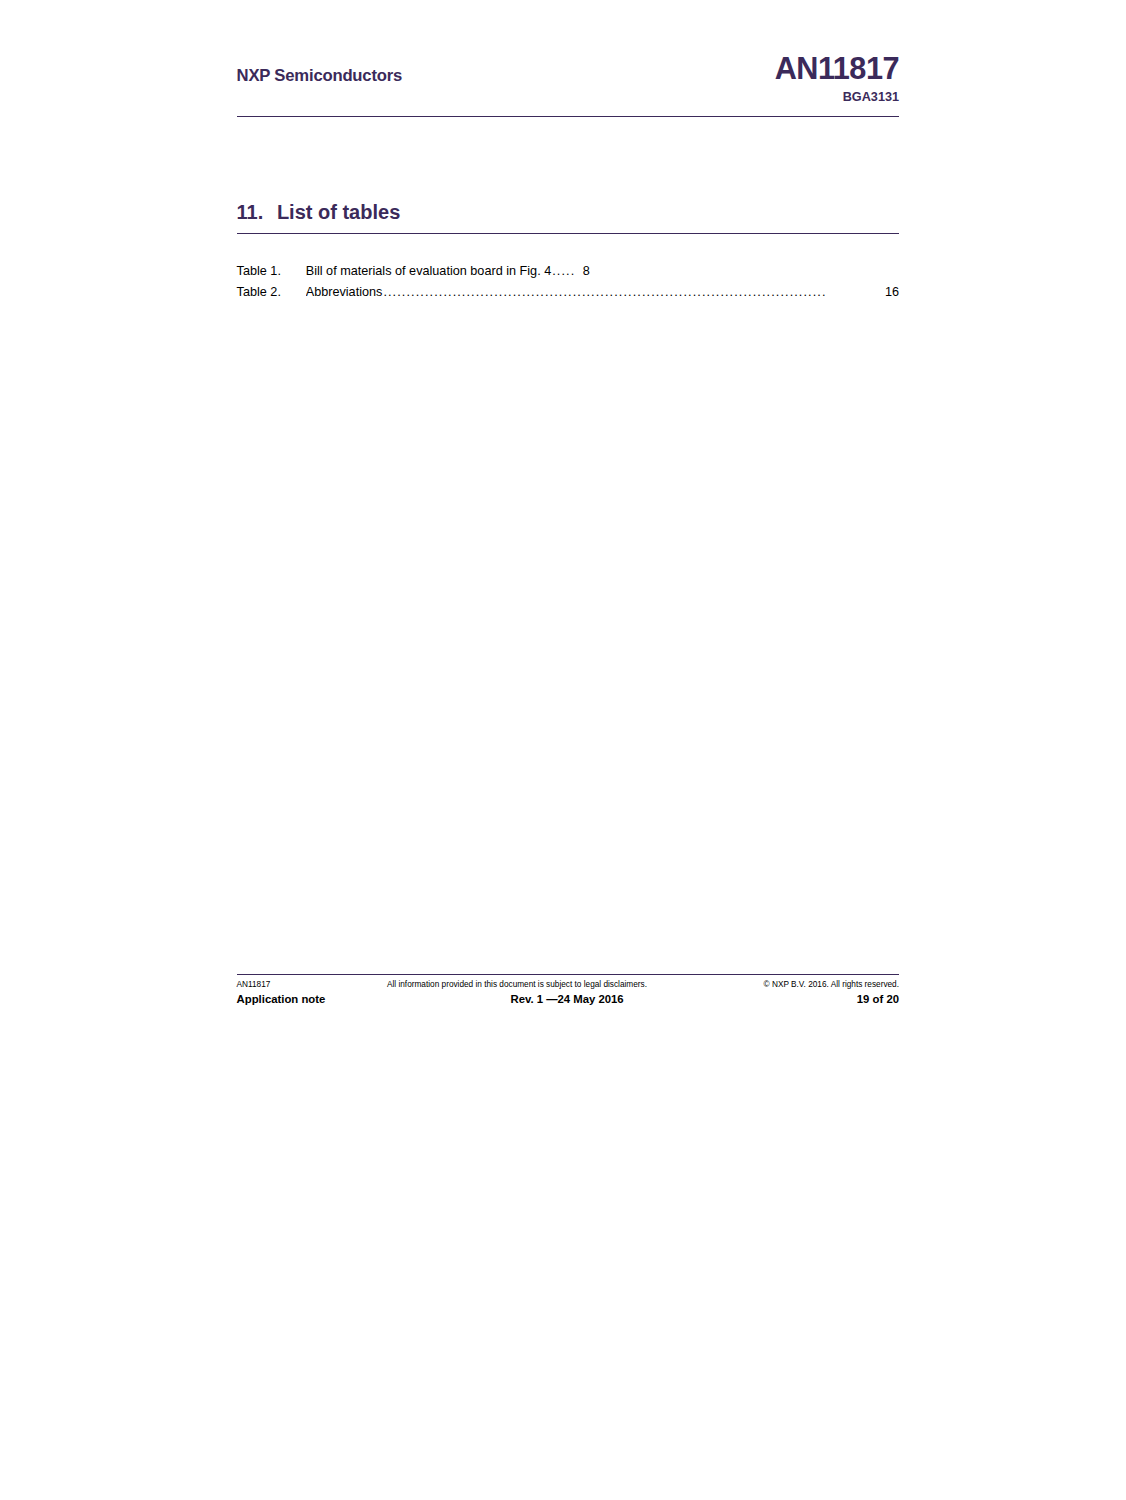NXP Semiconductors
AN11817
BGA3131
11. List of tables
Table 1. Bill of materials of evaluation board in Fig. 4 ..... 8
Table 2. Abbreviations ................................................................................................ 16
AN11817 All information provided in this document is subject to legal disclaimers. © NXP B.V. 2016. All rights reserved.
Application note Rev. 1 —24 May 2016 19 of 20